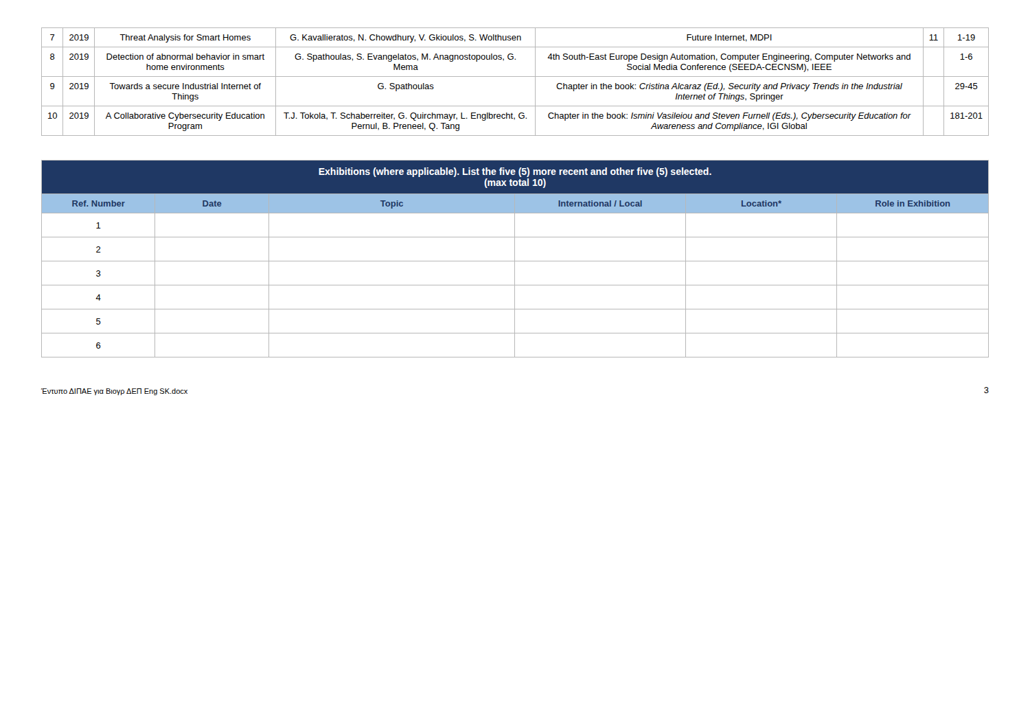| 7 | 2019 | Threat Analysis for Smart Homes | G. Kavallieratos, N. Chowdhury, V. Gkioulos, S. Wolthusen | Future Internet, MDPI | 11 | 1-19 |
| 8 | 2019 | Detection of abnormal behavior in smart home environments | G. Spathoulas, S. Evangelatos, M. Anagnostopoulos, G. Mema | 4th South-East Europe Design Automation, Computer Engineering, Computer Networks and Social Media Conference (SEEDA-CECNSM), IEEE | | 1-6 |
| 9 | 2019 | Towards a secure Industrial Internet of Things | G. Spathoulas | Chapter in the book: Cristina Alcaraz (Ed.), Security and Privacy Trends in the Industrial Internet of Things , Springer | | 29-45 |
| 10 | 2019 | A Collaborative Cybersecurity Education Program | T.J. Tokola, T. Schaberreiter, G. Quirchmayr, L. Englbrecht, G. Pernul, B. Preneel, Q. Tang | Chapter in the book: Ismini Vasileiou and Steven Furnell (Eds.), Cybersecurity Education for Awareness and Compliance , IGI Global | | 181-201 |
| Exhibitions (where applicable). List the five (5) more recent and other five (5) selected. (max total 10) |
| --- |
| Ref. Number | Date | Topic | International / Local | Location* | Role in Exhibition |
| 1 | | | | | |
| 2 | | | | | |
| 3 | | | | | |
| 4 | | | | | |
| 5 | | | | | |
| 6 | | | | | |
Έντυπο ΔΙΠΑΕ για Βιογρ ΔΕΠ Eng SK.docx 3